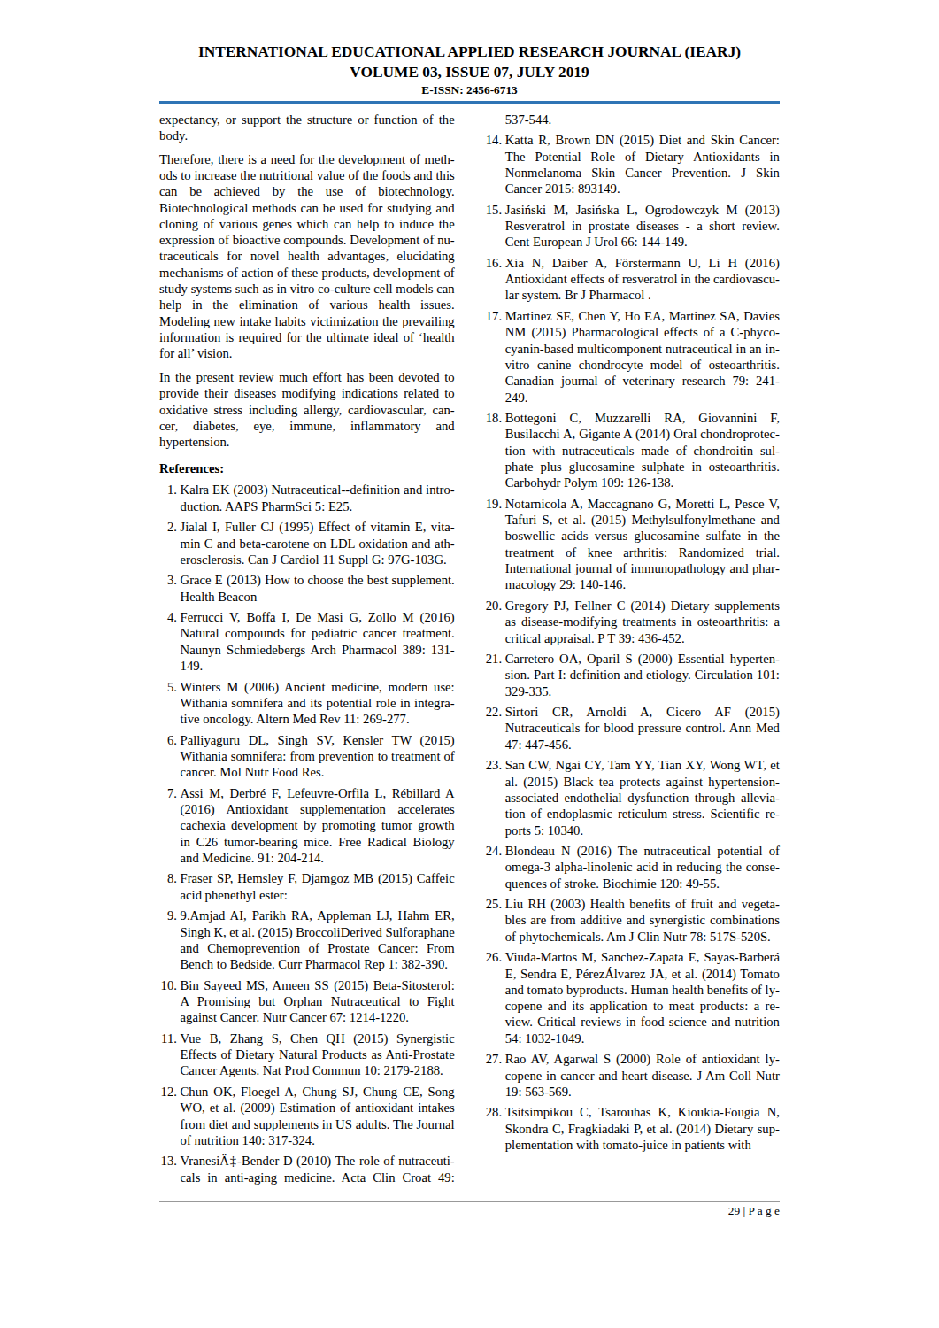International Educational Applied Research Journal (IEARJ)
Volume 03, Issue 07, July 2019
E-ISSN: 2456-6713
expectancy, or support the structure or function of the body.
Therefore, there is a need for the development of methods to increase the nutritional value of the foods and this can be achieved by the use of biotechnology. Biotechnological methods can be used for studying and cloning of various genes which can help to induce the expression of bioactive compounds. Development of nutraceuticals for novel health advantages, elucidating mechanisms of action of these products, development of study systems such as in vitro co-culture cell models can help in the elimination of various health issues. Modeling new intake habits victimization the prevailing information is required for the ultimate ideal of ‘health for all’ vision.
In the present review much effort has been devoted to provide their diseases modifying indications related to oxidative stress including allergy, cardiovascular, cancer, diabetes, eye, immune, inflammatory and hypertension.
References:
Kalra EK (2003) Nutraceutical--definition and introduction. AAPS PharmSci 5: E25.
Jialal I, Fuller CJ (1995) Effect of vitamin E, vitamin C and beta-carotene on LDL oxidation and atherosclerosis. Can J Cardiol 11 Suppl G: 97G-103G.
Grace E (2013) How to choose the best supplement. Health Beacon
Ferrucci V, Boffa I, De Masi G, Zollo M (2016) Natural compounds for pediatric cancer treatment. Naunyn Schmiedebergs Arch Pharmacol 389: 131-149.
Winters M (2006) Ancient medicine, modern use: Withania somnifera and its potential role in integrative oncology. Altern Med Rev 11: 269-277.
Palliyaguru DL, Singh SV, Kensler TW (2015) Withania somnifera: from prevention to treatment of cancer. Mol Nutr Food Res.
Assi M, Derbré F, Lefeuvre-Orfila L, Rébillard A (2016) Antioxidant supplementation accelerates cachexia development by promoting tumor growth in C26 tumor-bearing mice. Free Radical Biology and Medicine. 91: 204-214.
Fraser SP, Hemsley F, Djamgoz MB (2015) Caffeic acid phenethyl ester:
9.Amjad AI, Parikh RA, Appleman LJ, Hahm ER, Singh K, et al. (2015) BroccoliDerived Sulforaphane and Chemoprevention of Prostate Cancer: From Bench to Bedside. Curr Pharmacol Rep 1: 382-390.
Bin Sayeed MS, Ameen SS (2015) Beta-Sitosterol: A Promising but Orphan Nutraceutical to Fight against Cancer. Nutr Cancer 67: 1214-1220.
Vue B, Zhang S, Chen QH (2015) Synergistic Effects of Dietary Natural Products as Anti-Prostate Cancer Agents. Nat Prod Commun 10: 2179-2188.
Chun OK, Floegel A, Chung SJ, Chung CE, Song WO, et al. (2009) Estimation of antioxidant intakes from diet and supplements in US adults. The Journal of nutrition 140: 317-324.
VranesiÄ‡-Bender D (2010) The role of nutraceuticals in anti-aging medicine. Acta Clin Croat 49: 537-544.
Katta R, Brown DN (2015) Diet and Skin Cancer: The Potential Role of Dietary Antioxidants in Nonmelanoma Skin Cancer Prevention. J Skin Cancer 2015: 893149.
Jasiński M, Jasińska L, Ogrodowczyk M (2013) Resveratrol in prostate diseases - a short review. Cent European J Urol 66: 144-149.
Xia N, Daiber A, Förstermann U, Li H (2016) Antioxidant effects of resveratrol in the cardiovascular system. Br J Pharmacol .
Martinez SE, Chen Y, Ho EA, Martinez SA, Davies NM (2015) Pharmacological effects of a C-phycocyanin-based multicomponent nutraceutical in an in-vitro canine chondrocyte model of osteoarthritis. Canadian journal of veterinary research 79: 241-249.
Bottegoni C, Muzzarelli RA, Giovannini F, Busilacchi A, Gigante A (2014) Oral chondroprotection with nutraceuticals made of chondroitin sulphate plus glucosamine sulphate in osteoarthritis. Carbohydr Polym 109: 126-138.
Notarnicola A, Maccagnano G, Moretti L, Pesce V, Tafuri S, et al. (2015) Methylsulfonylmethane and boswellic acids versus glucosamine sulfate in the treatment of knee arthritis: Randomized trial. International journal of immunopathology and pharmacology 29: 140-146.
Gregory PJ, Fellner C (2014) Dietary supplements as disease-modifying treatments in osteoarthritis: a critical appraisal. P T 39: 436-452.
Carretero OA, Oparil S (2000) Essential hypertension. Part I: definition and etiology. Circulation 101: 329-335.
Sirtori CR, Arnoldi A, Cicero AF (2015) Nutraceuticals for blood pressure control. Ann Med 47: 447-456.
San CW, Ngai CY, Tam YY, Tian XY, Wong WT, et al. (2015) Black tea protects against hypertension-associated endothelial dysfunction through alleviation of endoplasmic reticulum stress. Scientific reports 5: 10340.
Blondeau N (2016) The nutraceutical potential of omega-3 alpha-linolenic acid in reducing the consequences of stroke. Biochimie 120: 49-55.
Liu RH (2003) Health benefits of fruit and vegetables are from additive and synergistic combinations of phytochemicals. Am J Clin Nutr 78: 517S-520S.
Viuda-Martos M, Sanchez-Zapata E, Sayas-Barberá E, Sendra E, PérezÁlvarez JA, et al. (2014) Tomato and tomato byproducts. Human health benefits of lycopene and its application to meat products: a review. Critical reviews in food science and nutrition 54: 1032-1049.
Rao AV, Agarwal S (2000) Role of antioxidant lycopene in cancer and heart disease. J Am Coll Nutr 19: 563-569.
Tsitsimpikou C, Tsarouhas K, Kioukia-Fougia N, Skondra C, Fragkiadaki P, et al. (2014) Dietary supplementation with tomato-juice in patients with
29 | P a g e